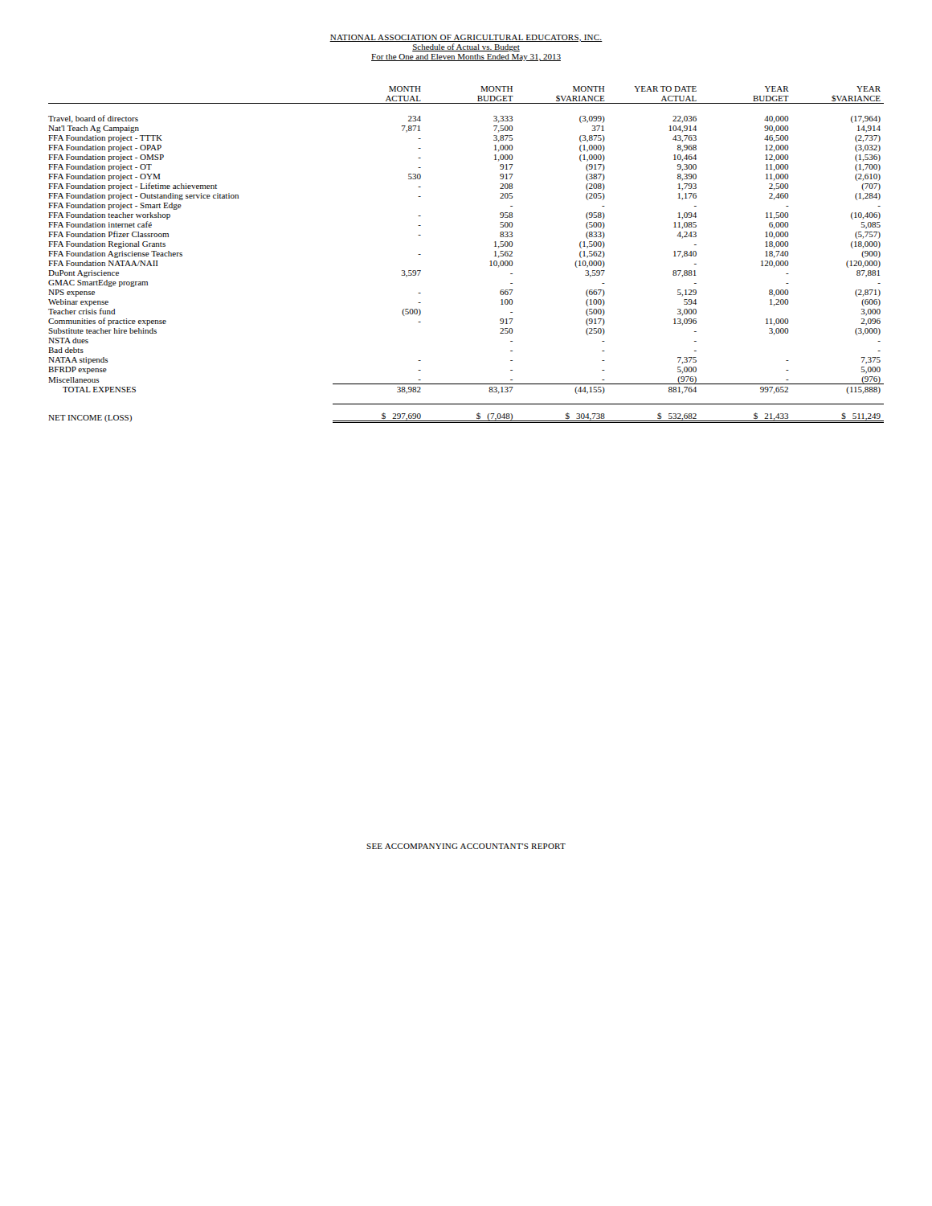NATIONAL ASSOCIATION OF AGRICULTURAL EDUCATORS, INC.
Schedule of Actual vs. Budget
For the One and Eleven Months Ended May 31, 2013
| | MONTH | MONTH | MONTH | YEAR TO DATE | YEAR | YEAR |
| --- | --- | --- | --- | --- | --- | --- |
| | ACTUAL | BUDGET | $VARIANCE | ACTUAL | BUDGET | $VARIANCE |
| Travel, board of directors | 234 | 3,333 | (3,099) | 22,036 | 40,000 | (17,964) |
| Nat'l Teach Ag Campaign | 7,871 | 7,500 | 371 | 104,914 | 90,000 | 14,914 |
| FFA Foundation project - TTTK | - | 3,875 | (3,875) | 43,763 | 46,500 | (2,737) |
| FFA Foundation project - OPAP | - | 1,000 | (1,000) | 8,968 | 12,000 | (3,032) |
| FFA Foundation project - OMSP | - | 1,000 | (1,000) | 10,464 | 12,000 | (1,536) |
| FFA Foundation project - OT | - | 917 | (917) | 9,300 | 11,000 | (1,700) |
| FFA Foundation project - OYM | 530 | 917 | (387) | 8,390 | 11,000 | (2,610) |
| FFA Foundation project - Lifetime achievement | - | 208 | (208) | 1,793 | 2,500 | (707) |
| FFA Foundation project - Outstanding service citation | - | 205 | (205) | 1,176 | 2,460 | (1,284) |
| FFA Foundation project - Smart Edge | | - | - | - | - | - |
| FFA Foundation teacher workshop | - | 958 | (958) | 1,094 | 11,500 | (10,406) |
| FFA Foundation internet café | - | 500 | (500) | 11,085 | 6,000 | 5,085 |
| FFA Foundation Pfizer Classroom | - | 833 | (833) | 4,243 | 10,000 | (5,757) |
| FFA Foundation Regional Grants | | 1,500 | (1,500) | - | 18,000 | (18,000) |
| FFA Foundation Agrisciense Teachers | - | 1,562 | (1,562) | 17,840 | 18,740 | (900) |
| FFA Foundation NATAA/NAII | | 10,000 | (10,000) | - | 120,000 | (120,000) |
| DuPont Agriscience | 3,597 | - | 3,597 | 87,881 | - | 87,881 |
| GMAC SmartEdge program | | - | - | - | - | - |
| NPS expense | - | 667 | (667) | 5,129 | 8,000 | (2,871) |
| Webinar expense | - | 100 | (100) | 594 | 1,200 | (606) |
| Teacher crisis fund | (500) | - | (500) | 3,000 | | 3,000 |
| Communities of practice expense | - | 917 | (917) | 13,096 | 11,000 | 2,096 |
| Substitute teacher hire behinds | | 250 | (250) | - | 3,000 | (3,000) |
| NSTA dues | | - | - | - | | - |
| Bad debts | | - | - | - | | - |
| NATAA stipends | - | - | - | 7,375 | - | 7,375 |
| BFRDP expense | - | - | - | 5,000 | - | 5,000 |
| Miscellaneous | - | - | - | (976) | - | (976) |
| TOTAL EXPENSES | 38,982 | 83,137 | (44,155) | 881,764 | 997,652 | (115,888) |
| NET INCOME (LOSS) | $ 297,690 | $ (7,048) | $ 304,738 | $ 532,682 | $ 21,433 | $ 511,249 |
SEE ACCOMPANYING ACCOUNTANT'S REPORT